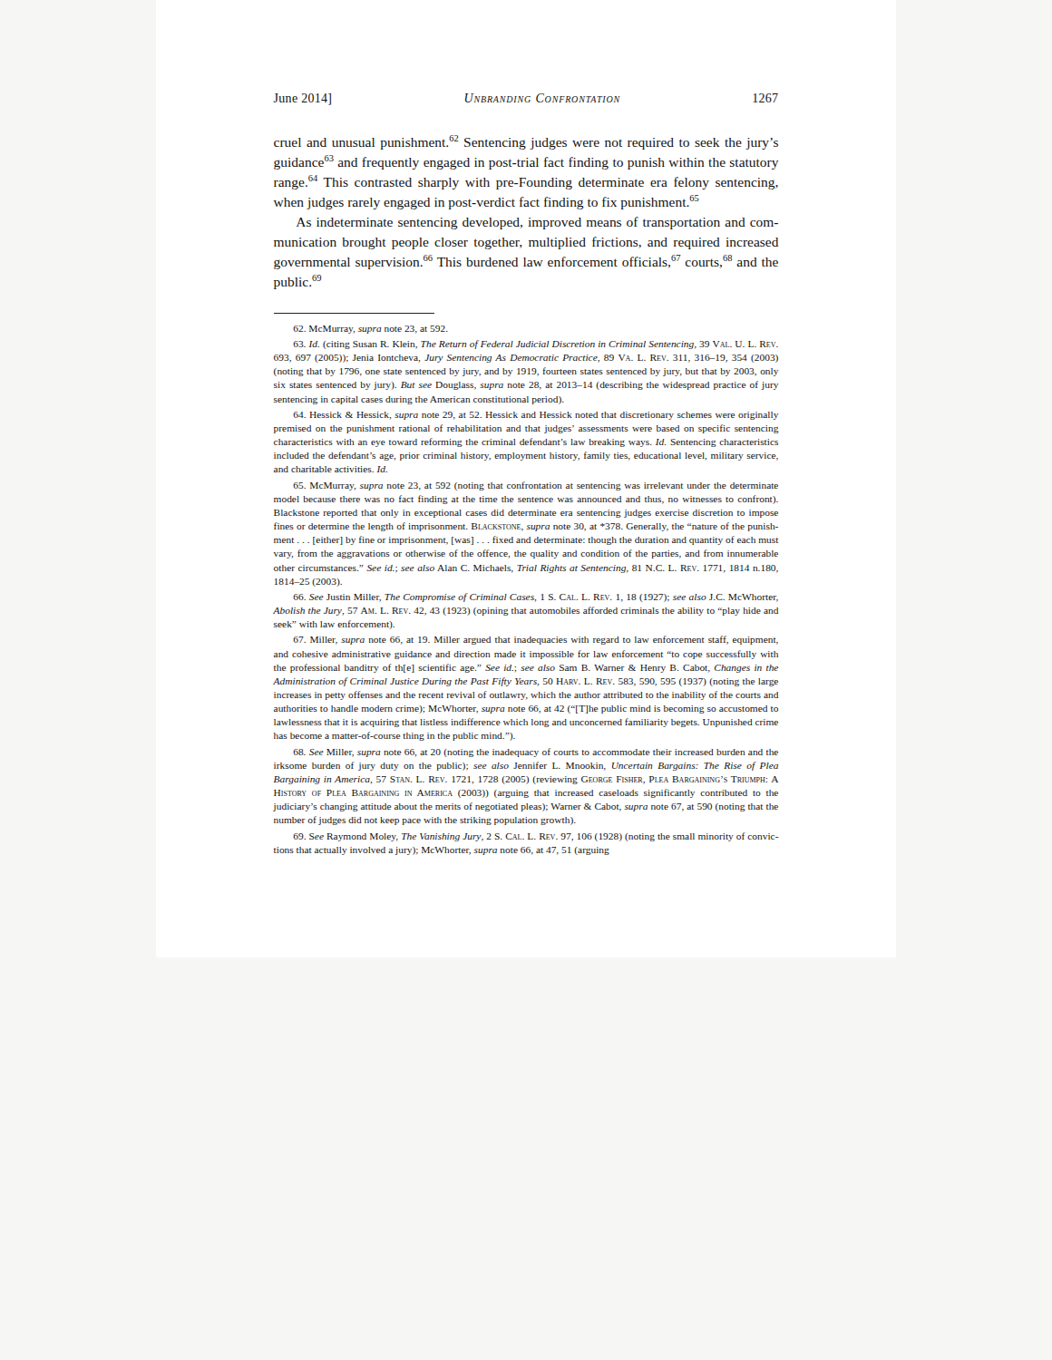June 2014]
Unbranding Confrontation
1267
cruel and unusual punishment.62 Sentencing judges were not required to seek the jury’s guidance63 and frequently engaged in post-trial fact finding to punish within the statutory range.64 This contrasted sharply with pre-Founding determinate era felony sentencing, when judges rarely engaged in post-verdict fact finding to fix punishment.65
As indeterminate sentencing developed, improved means of transportation and communication brought people closer together, multiplied frictions, and required increased governmental supervision.66 This burdened law enforcement officials,67 courts,68 and the public.69
62. McMurray, supra note 23, at 592.
63. Id. (citing Susan R. Klein, The Return of Federal Judicial Discretion in Criminal Sentencing, 39 Val. U. L. Rev. 693, 697 (2005)); Jenia Iontcheva, Jury Sentencing As Democratic Practice, 89 Va. L. Rev. 311, 316–19, 354 (2003) (noting that by 1796, one state sentenced by jury, and by 1919, fourteen states sentenced by jury, but that by 2003, only six states sentenced by jury). But see Douglass, supra note 28, at 2013–14 (describing the widespread practice of jury sentencing in capital cases during the American constitutional period).
64. Hessick & Hessick, supra note 29, at 52. Hessick and Hessick noted that discretionary schemes were originally premised on the punishment rational of rehabilitation and that judges’ assessments were based on specific sentencing characteristics with an eye toward reforming the criminal defendant’s law breaking ways. Id. Sentencing characteristics included the defendant’s age, prior criminal history, employment history, family ties, educational level, military service, and charitable activities. Id.
65. McMurray, supra note 23, at 592 (noting that confrontation at sentencing was irrelevant under the determinate model because there was no fact finding at the time the sentence was announced and thus, no witnesses to confront). Blackstone reported that only in exceptional cases did determinate era sentencing judges exercise discretion to impose fines or determine the length of imprisonment. Blackstone, supra note 30, at *378. Generally, the “nature of the punishment . . . [either] by fine or imprisonment, [was] . . . fixed and determinate: though the duration and quantity of each must vary, from the aggravations or otherwise of the offence, the quality and condition of the parties, and from innumerable other circumstances.” See id.; see also Alan C. Michaels, Trial Rights at Sentencing, 81 N.C. L. Rev. 1771, 1814 n.180, 1814–25 (2003).
66. See Justin Miller, The Compromise of Criminal Cases, 1 S. Cal. L. Rev. 1, 18 (1927); see also J.C. McWhorter, Abolish the Jury, 57 Am. L. Rev. 42, 43 (1923) (opining that automobiles afforded criminals the ability to “play hide and seek” with law enforcement).
67. Miller, supra note 66, at 19. Miller argued that inadequacies with regard to law enforcement staff, equipment, and cohesive administrative guidance and direction made it impossible for law enforcement “to cope successfully with the professional banditry of th[e] scientific age.” See id.; see also Sam B. Warner & Henry B. Cabot, Changes in the Administration of Criminal Justice During the Past Fifty Years, 50 Harv. L. Rev. 583, 590, 595 (1937) (noting the large increases in petty offenses and the recent revival of outlawry, which the author attributed to the inability of the courts and authorities to handle modern crime); McWhorter, supra note 66, at 42 (“[T]he public mind is becoming so accustomed to lawlessness that it is acquiring that listless indifference which long and unconcerned familiarity begets. Unpunished crime has become a matter-of-course thing in the public mind.”).
68. See Miller, supra note 66, at 20 (noting the inadequacy of courts to accommodate their increased burden and the irksome burden of jury duty on the public); see also Jennifer L. Mnookin, Uncertain Bargains: The Rise of Plea Bargaining in America, 57 Stan. L. Rev. 1721, 1728 (2005) (reviewing George Fisher, Plea Bargaining’s Triumph: A History of Plea Bargaining in America (2003)) (arguing that increased caseloads significantly contributed to the judiciary’s changing attitude about the merits of negotiated pleas); Warner & Cabot, supra note 67, at 590 (noting that the number of judges did not keep pace with the striking population growth).
69. See Raymond Moley, The Vanishing Jury, 2 S. Cal. L. Rev. 97, 106 (1928) (noting the small minority of convictions that actually involved a jury); McWhorter, supra note 66, at 47, 51 (arguing